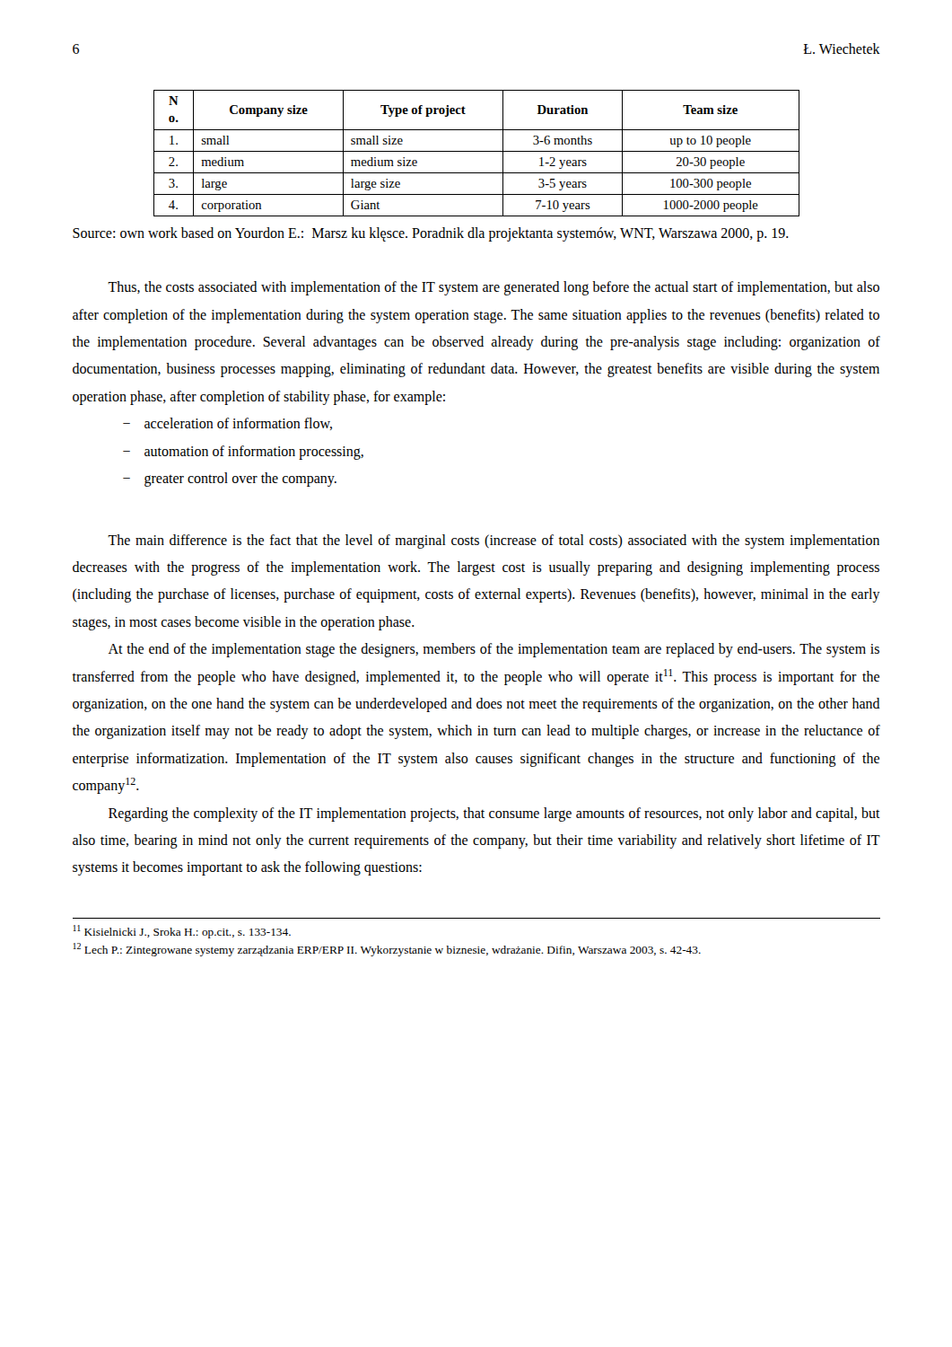6 Ł. Wiechetek
| N o. | Company size | Type of project | Duration | Team size |
| --- | --- | --- | --- | --- |
| 1. | small | small size | 3-6 months | up to 10 people |
| 2. | medium | medium size | 1-2 years | 20-30 people |
| 3. | large | large size | 3-5 years | 100-300 people |
| 4. | corporation | Giant | 7-10 years | 1000-2000 people |
Source: own work based on Yourdon E.: Marsz ku klęsce. Poradnik dla projektanta systemów, WNT, Warszawa 2000, p. 19.
Thus, the costs associated with implementation of the IT system are generated long before the actual start of implementation, but also after completion of the implementation during the system operation stage. The same situation applies to the revenues (benefits) related to the implementation procedure. Several advantages can be observed already during the pre-analysis stage including: organization of documentation, business processes mapping, eliminating of redundant data. However, the greatest benefits are visible during the system operation phase, after completion of stability phase, for example:
acceleration of information flow,
automation of information processing,
greater control over the company.
The main difference is the fact that the level of marginal costs (increase of total costs) associated with the system implementation decreases with the progress of the implementation work. The largest cost is usually preparing and designing implementing process (including the purchase of licenses, purchase of equipment, costs of external experts). Revenues (benefits), however, minimal in the early stages, in most cases become visible in the operation phase.
At the end of the implementation stage the designers, members of the implementation team are replaced by end-users. The system is transferred from the people who have designed, implemented it, to the people who will operate it11. This process is important for the organization, on the one hand the system can be underdeveloped and does not meet the requirements of the organization, on the other hand the organization itself may not be ready to adopt the system, which in turn can lead to multiple charges, or increase in the reluctance of enterprise informatization. Implementation of the IT system also causes significant changes in the structure and functioning of the company12.
Regarding the complexity of the IT implementation projects, that consume large amounts of resources, not only labor and capital, but also time, bearing in mind not only the current requirements of the company, but their time variability and relatively short lifetime of IT systems it becomes important to ask the following questions:
11 Kisielnicki J., Sroka H.: op.cit., s. 133-134.
12 Lech P.: Zintegrowane systemy zarządzania ERP/ERP II. Wykorzystanie w biznesie, wdrażanie. Difin, Warszawa 2003, s. 42-43.